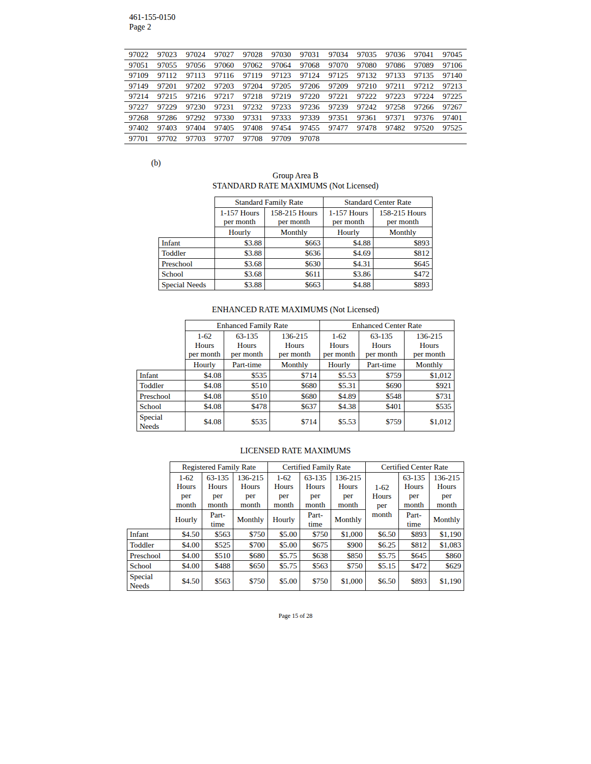461-155-0150
Page 2
| 97022 | 97023 | 97024 | 97027 | 97028 | 97030 | 97031 | 97034 | 97035 | 97036 | 97041 | 97045 |
| 97051 | 97055 | 97056 | 97060 | 97062 | 97064 | 97068 | 97070 | 97080 | 97086 | 97089 | 97106 |
| 97109 | 97112 | 97113 | 97116 | 97119 | 97123 | 97124 | 97125 | 97132 | 97133 | 97135 | 97140 |
| 97149 | 97201 | 97202 | 97203 | 97204 | 97205 | 97206 | 97209 | 97210 | 97211 | 97212 | 97213 |
| 97214 | 97215 | 97216 | 97217 | 97218 | 97219 | 97220 | 97221 | 97222 | 97223 | 97224 | 97225 |
| 97227 | 97229 | 97230 | 97231 | 97232 | 97233 | 97236 | 97239 | 97242 | 97258 | 97266 | 97267 |
| 97268 | 97286 | 97292 | 97330 | 97331 | 97333 | 97339 | 97351 | 97361 | 97371 | 97376 | 97401 |
| 97402 | 97403 | 97404 | 97405 | 97408 | 97454 | 97455 | 97477 | 97478 | 97482 | 97520 | 97525 |
| 97701 | 97702 | 97703 | 97707 | 97708 | 97709 | 97078 | | | | | |
(b)
Group Area B
STANDARD RATE MAXIMUMS (Not Licensed)
| | Standard Family Rate | Standard Center Rate |
| --- | --- | --- |
| | 1-157 Hours per month | 158-215 Hours per month | 1-157 Hours per month | 158-215 Hours per month |
| | Hourly | Monthly | Hourly | Monthly |
| Infant | $3.88 | $663 | $4.88 | $893 |
| Toddler | $3.88 | $636 | $4.69 | $812 |
| Preschool | $3.68 | $630 | $4.31 | $645 |
| School | $3.68 | $611 | $3.86 | $472 |
| Special Needs | $3.88 | $663 | $4.88 | $893 |
ENHANCED RATE MAXIMUMS (Not Licensed)
| | Enhanced Family Rate | Enhanced Center Rate |
| --- | --- | --- |
| | 1-62 Hours per month | 63-135 Hours per month | 136-215 Hours per month | 1-62 Hours per month | 63-135 Hours per month | 136-215 Hours per month |
| | Hourly | Part-time | Monthly | Hourly | Part-time | Monthly |
| Infant | $4.08 | $535 | $714 | $5.53 | $759 | $1,012 |
| Toddler | $4.08 | $510 | $680 | $5.31 | $690 | $921 |
| Preschool | $4.08 | $510 | $680 | $4.89 | $548 | $731 |
| School | $4.08 | $478 | $637 | $4.38 | $401 | $535 |
| Special Needs | $4.08 | $535 | $714 | $5.53 | $759 | $1,012 |
LICENSED RATE MAXIMUMS
| | Registered Family Rate | Certified Family Rate | Certified Center Rate |
| --- | --- | --- | --- |
| | 1-62 Hours per month | 63-135 Hours per month | 136-215 Hours per month | 1-62 Hours per month | 63-135 Hours per month | 136-215 Hours per month | 1-62 Hours per month | 63-135 Hours per month | 136-215 Hours per month |
| | Hourly | Part-time | Monthly | Hourly | Part-time | Monthly | Part- time | Monthly |
| Infant | $4.50 | $563 | $750 | $5.00 | $750 | $1,000 | $6.50 | $893 | $1,190 |
| Toddler | $4.00 | $525 | $700 | $5.00 | $675 | $900 | $6.25 | $812 | $1,083 |
| Preschool | $4.00 | $510 | $680 | $5.75 | $638 | $850 | $5.75 | $645 | $860 |
| School | $4.00 | $488 | $650 | $5.75 | $563 | $750 | $5.15 | $472 | $629 |
| Special Needs | $4.50 | $563 | $750 | $5.00 | $750 | $1,000 | $6.50 | $893 | $1,190 |
Page 15 of 28